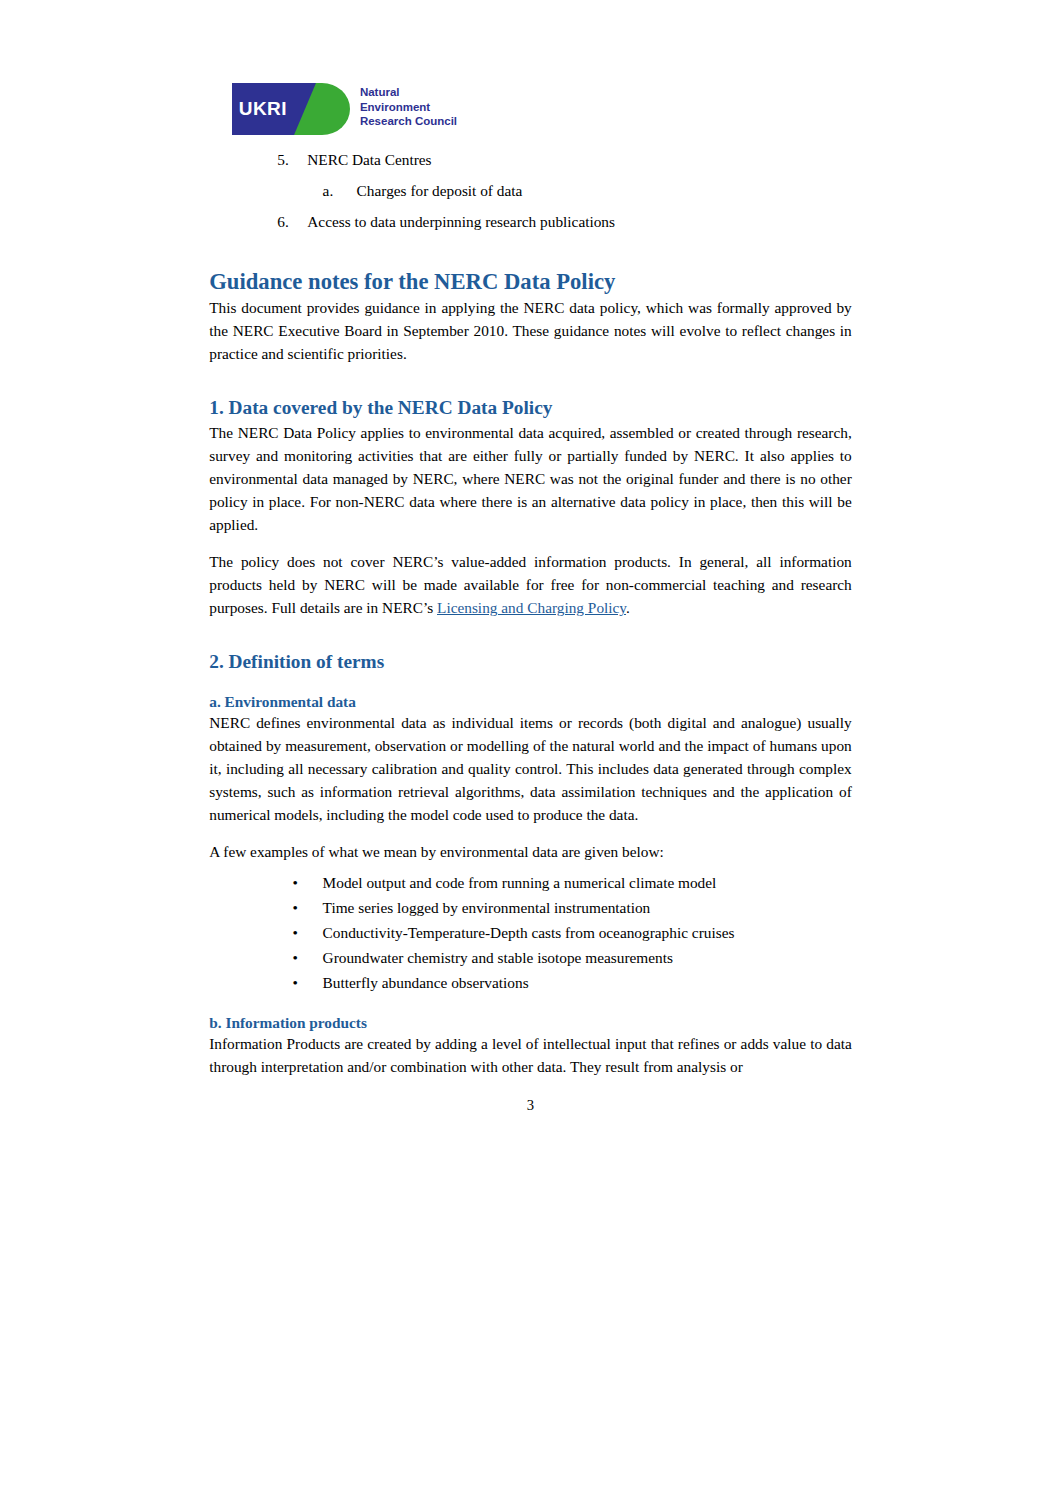UKRI
Natural
Environment
Research Council
5. NERC Data Centres
a. Charges for deposit of data
6. Access to data underpinning research publications
Guidance notes for the NERC Data Policy
This document provides guidance in applying the NERC data policy, which was formally approved by the NERC Executive Board in September 2010. These guidance notes will evolve to reflect changes in practice and scientific priorities.
1. Data covered by the NERC Data Policy
The NERC Data Policy applies to environmental data acquired, assembled or created through research, survey and monitoring activities that are either fully or partially funded by NERC. It also applies to environmental data managed by NERC, where NERC was not the original funder and there is no other policy in place. For non-NERC data where there is an alternative data policy in place, then this will be applied.
The policy does not cover NERC’s value-added information products. In general, all information products held by NERC will be made available for free for non-commercial teaching and research purposes. Full details are in NERC’s Licensing and Charging Policy.
2. Definition of terms
a. Environmental data
NERC defines environmental data as individual items or records (both digital and analogue) usually obtained by measurement, observation or modelling of the natural world and the impact of humans upon it, including all necessary calibration and quality control. This includes data generated through complex systems, such as information retrieval algorithms, data assimilation techniques and the application of numerical models, including the model code used to produce the data.
A few examples of what we mean by environmental data are given below:
Model output and code from running a numerical climate model
Time series logged by environmental instrumentation
Conductivity-Temperature-Depth casts from oceanographic cruises
Groundwater chemistry and stable isotope measurements
Butterfly abundance observations
b. Information products
Information Products are created by adding a level of intellectual input that refines or adds value to data through interpretation and/or combination with other data. They result from analysis or
3